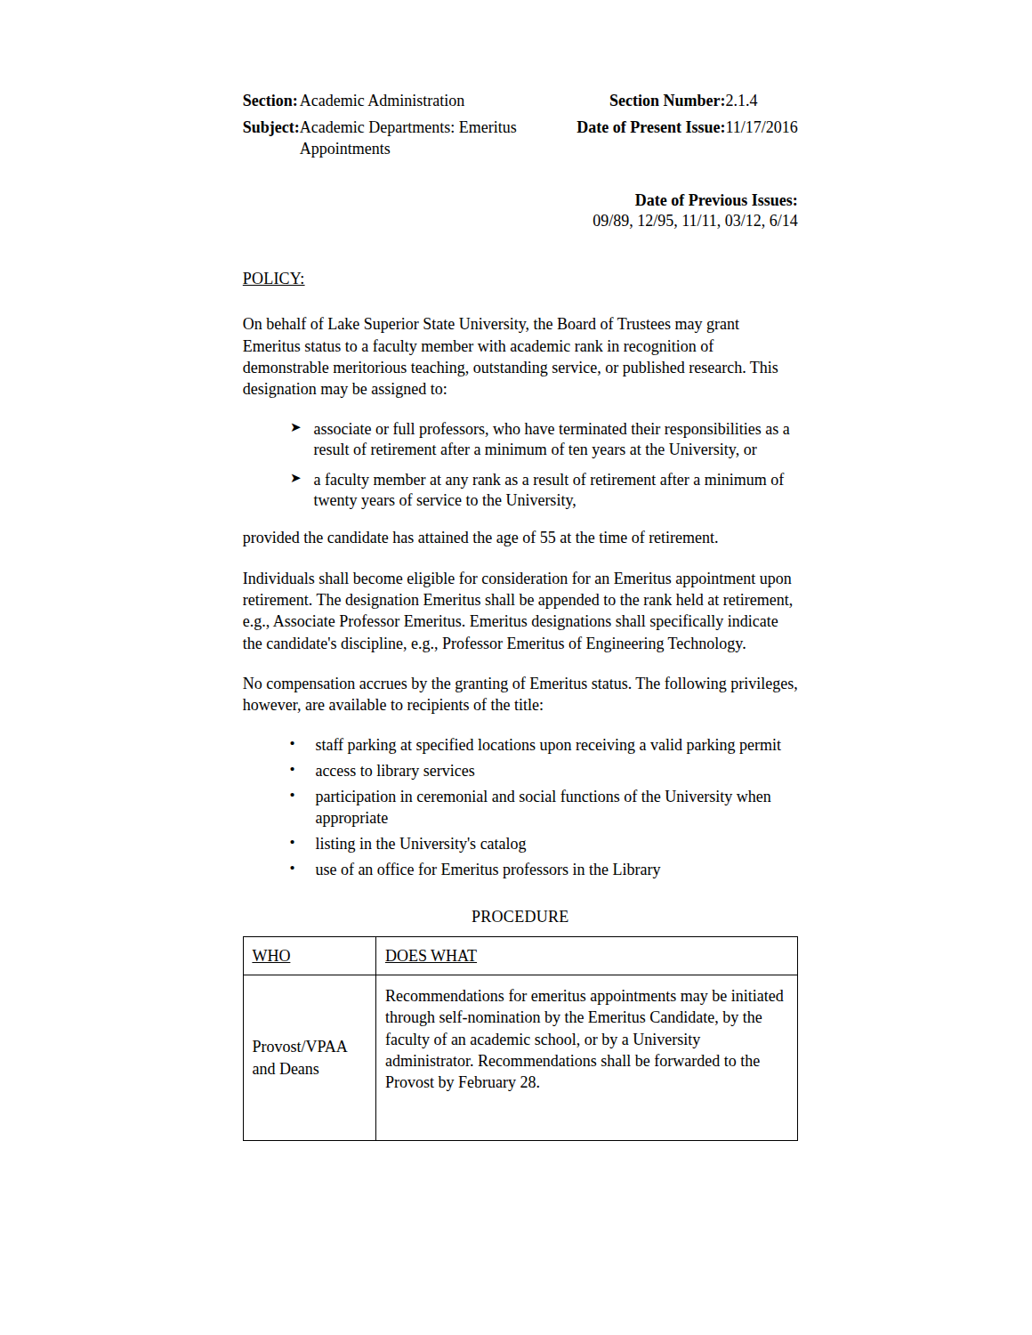| Section: | Academic Administration | Section Number: | 2.1.4 |
| Subject: | Academic Departments: Emeritus Appointments | Date of Present Issue: | 11/17/2016 |
Date of Previous Issues:
09/89, 12/95, 11/11, 03/12, 6/14
POLICY:
On behalf of Lake Superior State University, the Board of Trustees may grant Emeritus status to a faculty member with academic rank in recognition of demonstrable meritorious teaching, outstanding service, or published research. This designation may be assigned to:
associate or full professors, who have terminated their responsibilities as a result of retirement after a minimum of ten years at the University, or
a faculty member at any rank as a result of retirement after a minimum of twenty years of service to the University,
provided the candidate has attained the age of 55 at the time of retirement.
Individuals shall become eligible for consideration for an Emeritus appointment upon retirement. The designation Emeritus shall be appended to the rank held at retirement, e.g., Associate Professor Emeritus. Emeritus designations shall specifically indicate the candidate's discipline, e.g., Professor Emeritus of Engineering Technology.
No compensation accrues by the granting of Emeritus status. The following privileges, however, are available to recipients of the title:
staff parking at specified locations upon receiving a valid parking permit
access to library services
participation in ceremonial and social functions of the University when appropriate
listing in the University's catalog
use of an office for Emeritus professors in the Library
PROCEDURE
| WHO | DOES WHAT |
| --- | --- |
| Provost/VPAA and Deans | Recommendations for emeritus appointments may be initiated through self-nomination by the Emeritus Candidate, by the faculty of an academic school, or by a University administrator. Recommendations shall be forwarded to the Provost by February 28. |